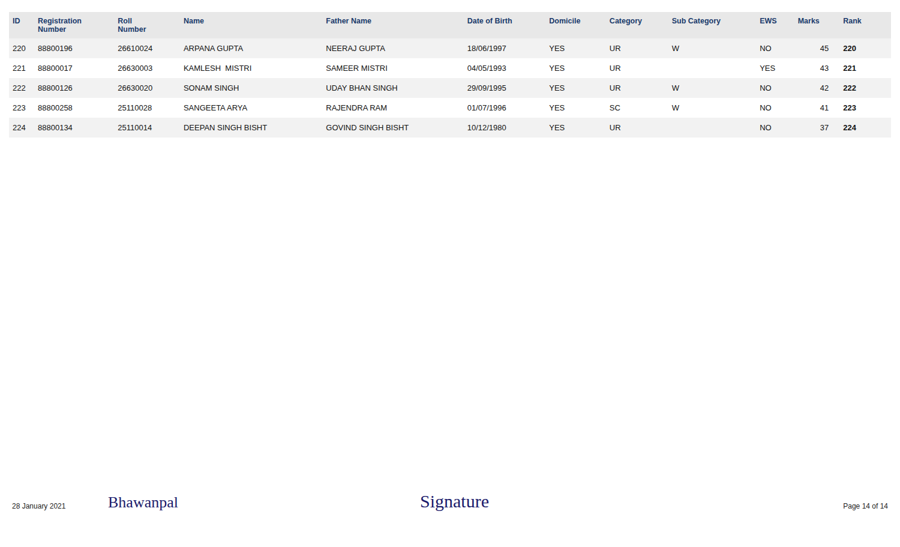| ID | Registration Number | Roll Number | Name | Father Name | Date of Birth | Domicile | Category | Sub Category | EWS | Marks | Rank | |
| --- | --- | --- | --- | --- | --- | --- | --- | --- | --- | --- | --- | --- |
| 220 | 88800196 | 26610024 | ARPANA GUPTA | NEERAJ GUPTA | 18/06/1997 | YES | UR | W | NO | 45 | 220 | |
| 221 | 88800017 | 26630003 | KAMLESH MISTRI | SAMEER MISTRI | 04/05/1993 | YES | UR | | YES | 43 | 221 | |
| 222 | 88800126 | 26630020 | SONAM SINGH | UDAY BHAN SINGH | 29/09/1995 | YES | UR | W | NO | 42 | 222 | |
| 223 | 88800258 | 25110028 | SANGEETA ARYA | RAJENDRA RAM | 01/07/1996 | YES | SC | W | NO | 41 | 223 | |
| 224 | 88800134 | 25110014 | DEEPAN SINGH BISHT | GOVIND SINGH BISHT | 10/12/1980 | YES | UR | | NO | 37 | 224 | |
Bhawanpal
Signature
28 January 2021
Page 14 of 14